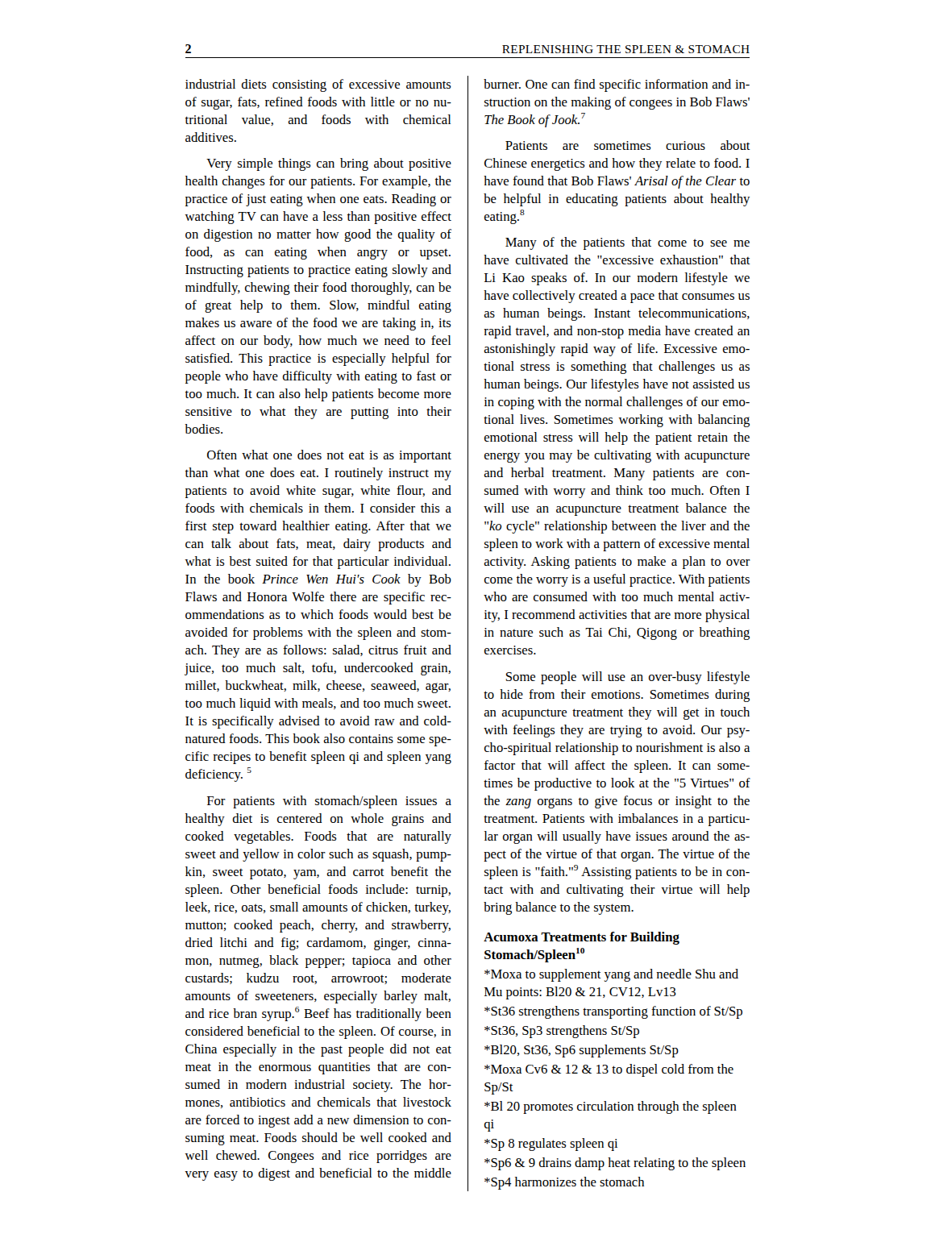2
Replenishing the Spleen & Stomach
industrial diets consisting of excessive amounts of sugar, fats, refined foods with little or no nutritional value, and foods with chemical additives.
Very simple things can bring about positive health changes for our patients. For example, the practice of just eating when one eats. Reading or watching TV can have a less than positive effect on digestion no matter how good the quality of food, as can eating when angry or upset. Instructing patients to practice eating slowly and mindfully, chewing their food thoroughly, can be of great help to them. Slow, mindful eating makes us aware of the food we are taking in, its affect on our body, how much we need to feel satisfied. This practice is especially helpful for people who have difficulty with eating to fast or too much. It can also help patients become more sensitive to what they are putting into their bodies.
Often what one does not eat is as important than what one does eat. I routinely instruct my patients to avoid white sugar, white flour, and foods with chemicals in them. I consider this a first step toward healthier eating. After that we can talk about fats, meat, dairy products and what is best suited for that particular individual. In the book Prince Wen Hui's Cook by Bob Flaws and Honora Wolfe there are specific recommendations as to which foods would best be avoided for problems with the spleen and stomach. They are as follows: salad, citrus fruit and juice, too much salt, tofu, undercooked grain, millet, buckwheat, milk, cheese, seaweed, agar, too much liquid with meals, and too much sweet. It is specifically advised to avoid raw and cold-natured foods. This book also contains some specific recipes to benefit spleen qi and spleen yang deficiency. 5
For patients with stomach/spleen issues a healthy diet is centered on whole grains and cooked vegetables. Foods that are naturally sweet and yellow in color such as squash, pumpkin, sweet potato, yam, and carrot benefit the spleen. Other beneficial foods include: turnip, leek, rice, oats, small amounts of chicken, turkey, mutton; cooked peach, cherry, and strawberry, dried litchi and fig; cardamom, ginger, cinnamon, nutmeg, black pepper; tapioca and other custards; kudzu root, arrowroot; moderate amounts of sweeteners, especially barley malt, and rice bran syrup.6 Beef has traditionally been considered beneficial to the spleen. Of course, in China especially in the past people did not eat meat in the enormous quantities that are consumed in modern industrial society. The hormones, antibiotics and chemicals that livestock are forced to ingest add a new dimension to consuming meat. Foods should be well cooked and well chewed. Congees and rice porridges are very easy to digest and beneficial to the middle burner. One can find specific information and instruction on the making of congees in Bob Flaws' The Book of Jook.7
Patients are sometimes curious about Chinese energetics and how they relate to food. I have found that Bob Flaws' Arisal of the Clear to be helpful in educating patients about healthy eating.8
Many of the patients that come to see me have cultivated the "excessive exhaustion" that Li Kao speaks of. In our modern lifestyle we have collectively created a pace that consumes us as human beings. Instant telecommunications, rapid travel, and non-stop media have created an astonishingly rapid way of life. Excessive emotional stress is something that challenges us as human beings. Our lifestyles have not assisted us in coping with the normal challenges of our emotional lives. Sometimes working with balancing emotional stress will help the patient retain the energy you may be cultivating with acupuncture and herbal treatment. Many patients are consumed with worry and think too much. Often I will use an acupuncture treatment balance the "ko cycle" relationship between the liver and the spleen to work with a pattern of excessive mental activity. Asking patients to make a plan to over come the worry is a useful practice. With patients who are consumed with too much mental activity, I recommend activities that are more physical in nature such as Tai Chi, Qigong or breathing exercises.
Some people will use an over-busy lifestyle to hide from their emotions. Sometimes during an acupuncture treatment they will get in touch with feelings they are trying to avoid. Our psycho-spiritual relationship to nourishment is also a factor that will affect the spleen. It can sometimes be productive to look at the "5 Virtues" of the zang organs to give focus or insight to the treatment. Patients with imbalances in a particular organ will usually have issues around the aspect of the virtue of that organ. The virtue of the spleen is "faith."9 Assisting patients to be in contact with and cultivating their virtue will help bring balance to the system.
Acumoxa Treatments for Building Stomach/Spleen10
*Moxa to supplement yang and needle Shu and Mu points: Bl20 & 21, CV12, Lv13
*St36 strengthens transporting function of St/Sp
*St36, Sp3 strengthens St/Sp
*Bl20, St36, Sp6 supplements St/Sp
*Moxa Cv6 & 12 & 13 to dispel cold from the Sp/St
*Bl 20 promotes circulation through the spleen qi
*Sp 8 regulates spleen qi
*Sp6 & 9 drains damp heat relating to the spleen
*Sp4 harmonizes the stomach